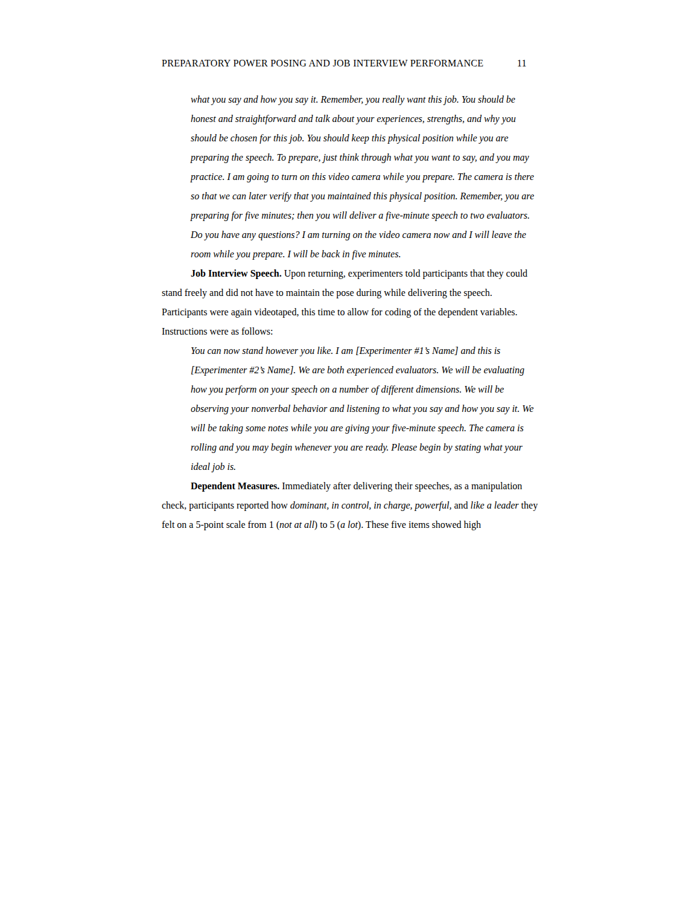Preparatory Power Posing and Job Interview Performance 11
what you say and how you say it. Remember, you really want this job. You should be honest and straightforward and talk about your experiences, strengths, and why you should be chosen for this job. You should keep this physical position while you are preparing the speech. To prepare, just think through what you want to say, and you may practice. I am going to turn on this video camera while you prepare. The camera is there so that we can later verify that you maintained this physical position. Remember, you are preparing for five minutes; then you will deliver a five-minute speech to two evaluators. Do you have any questions? I am turning on the video camera now and I will leave the room while you prepare. I will be back in five minutes.
Job Interview Speech. Upon returning, experimenters told participants that they could stand freely and did not have to maintain the pose during while delivering the speech. Participants were again videotaped, this time to allow for coding of the dependent variables. Instructions were as follows:
You can now stand however you like. I am [Experimenter #1’s Name] and this is [Experimenter #2’s Name]. We are both experienced evaluators. We will be evaluating how you perform on your speech on a number of different dimensions. We will be observing your nonverbal behavior and listening to what you say and how you say it. We will be taking some notes while you are giving your five-minute speech. The camera is rolling and you may begin whenever you are ready. Please begin by stating what your ideal job is.
Dependent Measures. Immediately after delivering their speeches, as a manipulation check, participants reported how dominant, in control, in charge, powerful, and like a leader they felt on a 5-point scale from 1 (not at all) to 5 (a lot). These five items showed high